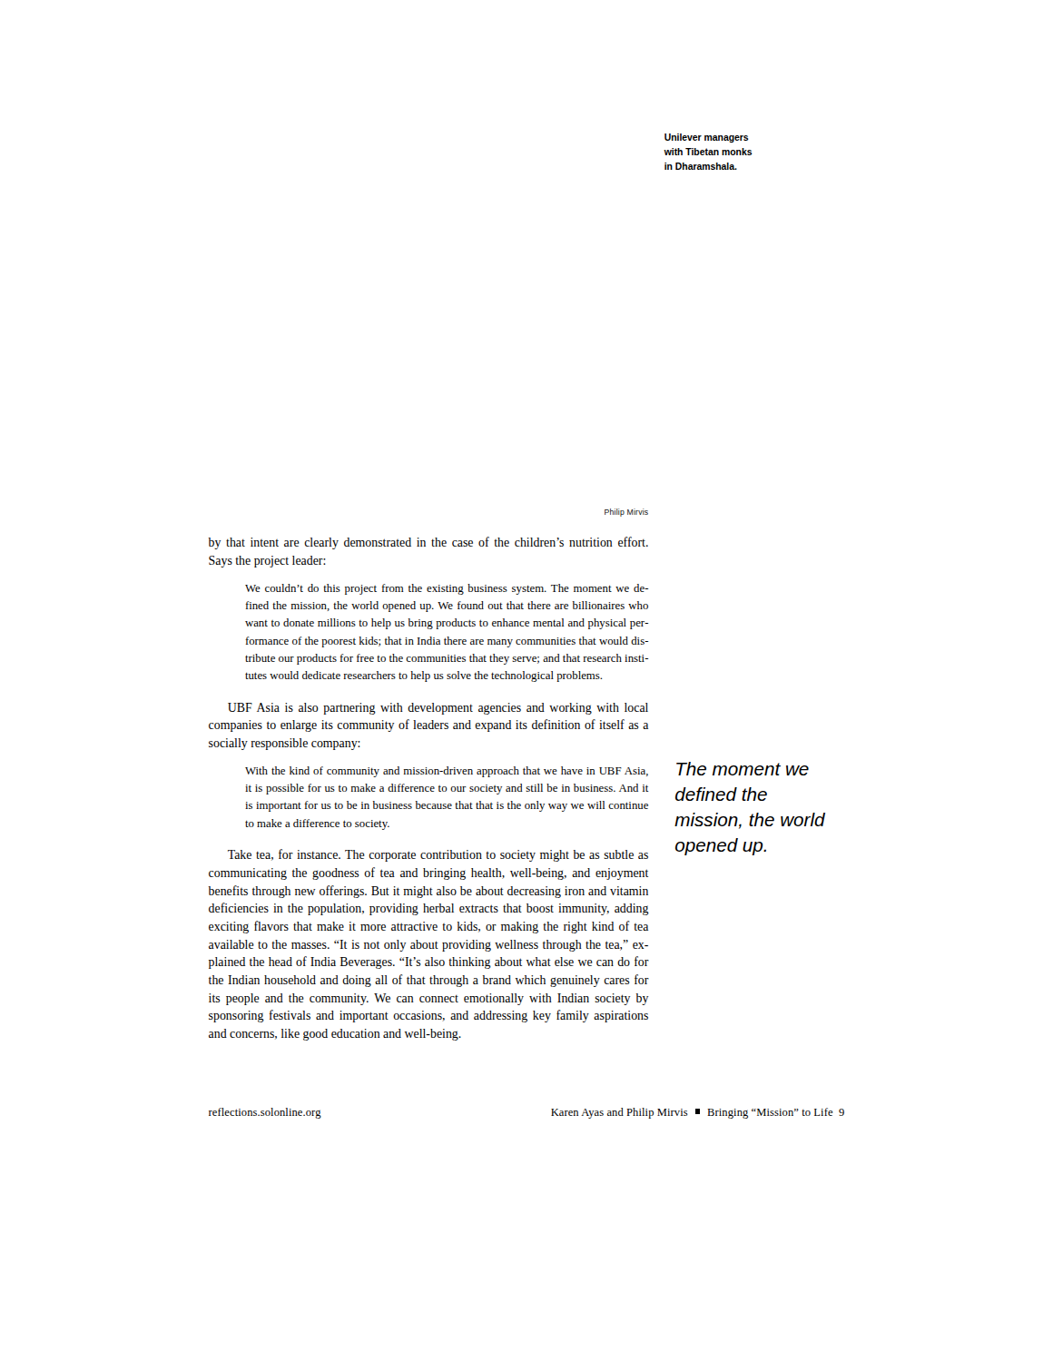Philip Mirvis
Unilever managers with Tibetan monks in Dharamshala.
by that intent are clearly demonstrated in the case of the children’s nutrition effort. Says the project leader:
We couldn’t do this project from the existing business system. The moment we defined the mission, the world opened up. We found out that there are billionaires who want to donate millions to help us bring products to enhance mental and physical performance of the poorest kids; that in India there are many communities that would distribute our products for free to the communities that they serve; and that research institutes would dedicate researchers to help us solve the technological problems.
UBF Asia is also partnering with development agencies and working with local companies to enlarge its community of leaders and expand its definition of itself as a socially responsible company:
With the kind of community and mission-driven approach that we have in UBF Asia, it is possible for us to make a difference to our society and still be in business. And it is important for us to be in business because that that is the only way we will continue to make a difference to society.
Take tea, for instance. The corporate contribution to society might be as subtle as communicating the goodness of tea and bringing health, well-being, and enjoyment benefits through new offerings. But it might also be about decreasing iron and vitamin deficiencies in the population, providing herbal extracts that boost immunity, adding exciting flavors that make it more attractive to kids, or making the right kind of tea available to the masses. “It is not only about providing wellness through the tea,” explained the head of India Beverages. “It’s also thinking about what else we can do for the Indian household and doing all of that through a brand which genuinely cares for its people and the community. We can connect emotionally with Indian society by sponsoring festivals and important occasions, and addressing key family aspirations and concerns, like good education and well-being.
The moment we defined the mission, the world opened up.
reflections.solonline.org
Karen Ayas and Philip Mirvis Bringing “Mission” to Life 9